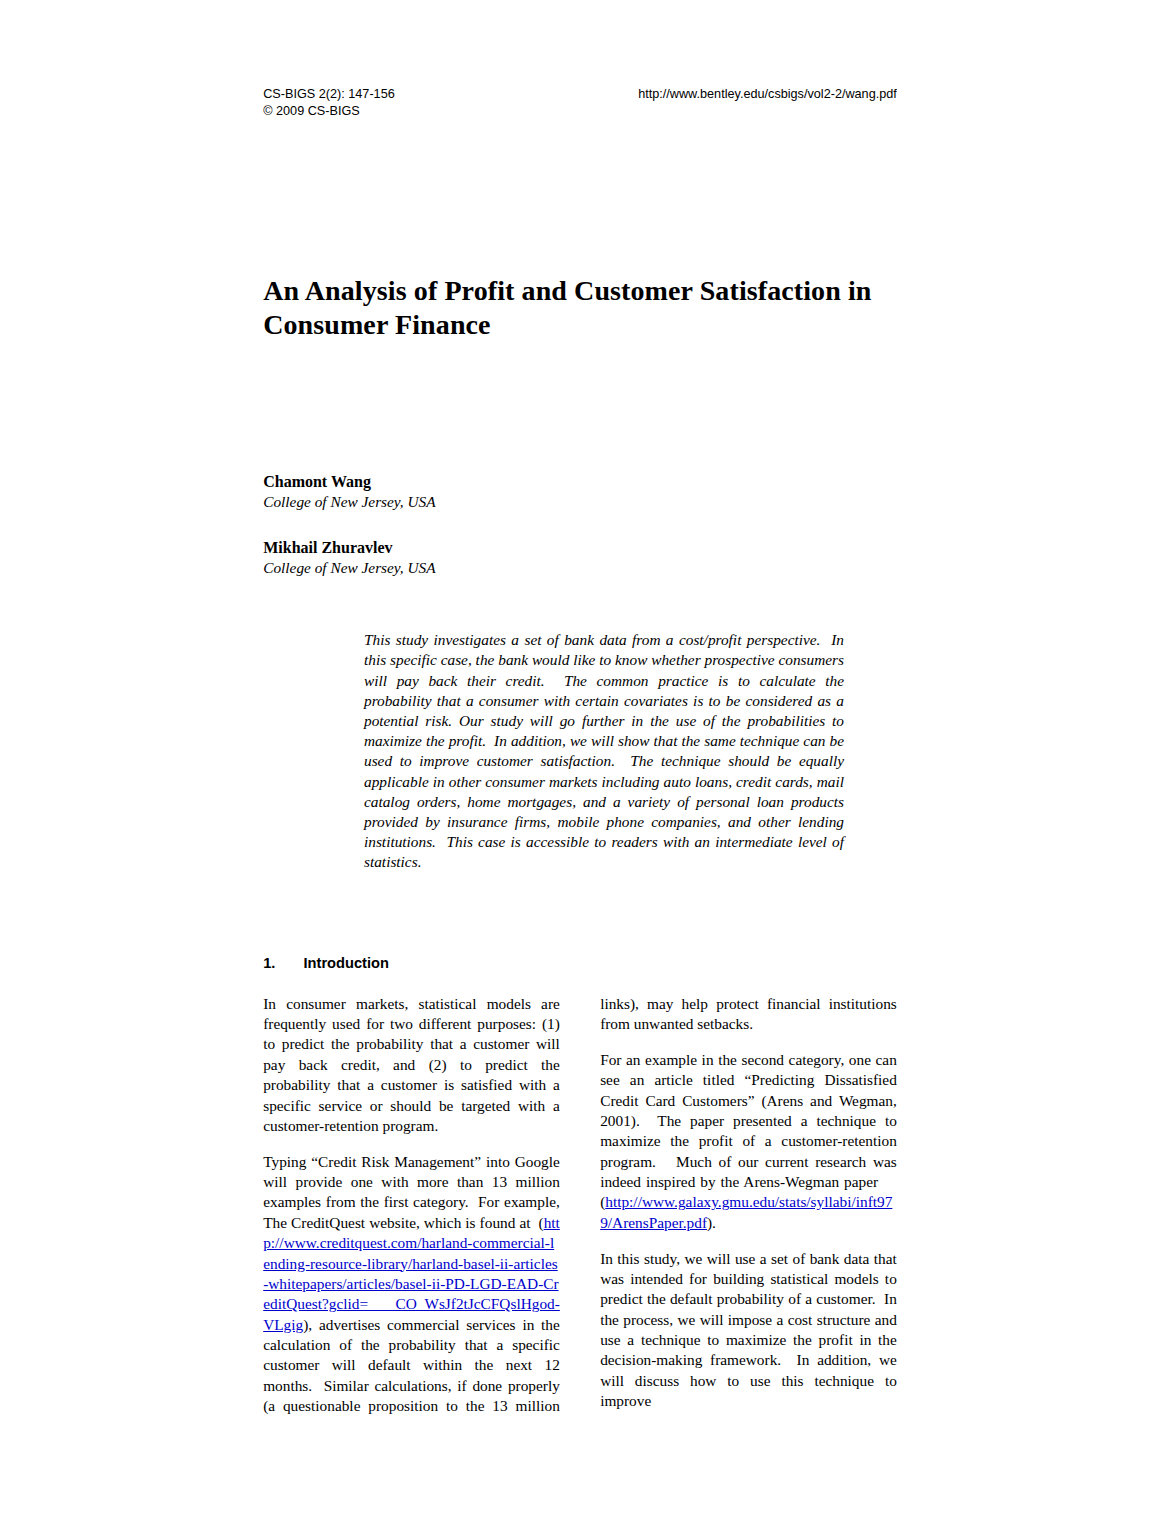CS-BIGS 2(2): 147-156
© 2009 CS-BIGS
http://www.bentley.edu/csbigs/vol2-2/wang.pdf
An Analysis of Profit and Customer Satisfaction in Consumer Finance
Chamont Wang
College of New Jersey, USA
Mikhail Zhuravlev
College of New Jersey, USA
This study investigates a set of bank data from a cost/profit perspective. In this specific case, the bank would like to know whether prospective consumers will pay back their credit. The common practice is to calculate the probability that a consumer with certain covariates is to be considered as a potential risk. Our study will go further in the use of the probabilities to maximize the profit. In addition, we will show that the same technique can be used to improve customer satisfaction. The technique should be equally applicable in other consumer markets including auto loans, credit cards, mail catalog orders, home mortgages, and a variety of personal loan products provided by insurance firms, mobile phone companies, and other lending institutions. This case is accessible to readers with an intermediate level of statistics.
1. Introduction
In consumer markets, statistical models are frequently used for two different purposes: (1) to predict the probability that a customer will pay back credit, and (2) to predict the probability that a customer is satisfied with a specific service or should be targeted with a customer-retention program.
Typing “Credit Risk Management” into Google will provide one with more than 13 million examples from the first category. For example, The CreditQuest website, which is found at (http://www.creditquest.com/harland-commercial-lending-resource-library/harland-basel-ii-articles-whitepapers/articles/basel-ii-PD-LGD-EAD-CreditQuest?gclid= CO_WsJf2tJcCFQslHgod-VLgig), advertises commercial services in the calculation of the probability that a specific customer will default within the next 12 months. Similar calculations, if done properly (a questionable proposition to the 13 million links), may help protect financial institutions from unwanted setbacks.
For an example in the second category, one can see an article titled “Predicting Dissatisfied Credit Card Customers” (Arens and Wegman, 2001). The paper presented a technique to maximize the profit of a customer-retention program. Much of our current research was indeed inspired by the Arens-Wegman paper (http://www.galaxy.gmu.edu/stats/syllabi/inft979/ArensPaper.pdf).
In this study, we will use a set of bank data that was intended for building statistical models to predict the default probability of a customer. In the process, we will impose a cost structure and use a technique to maximize the profit in the decision-making framework. In addition, we will discuss how to use this technique to improve